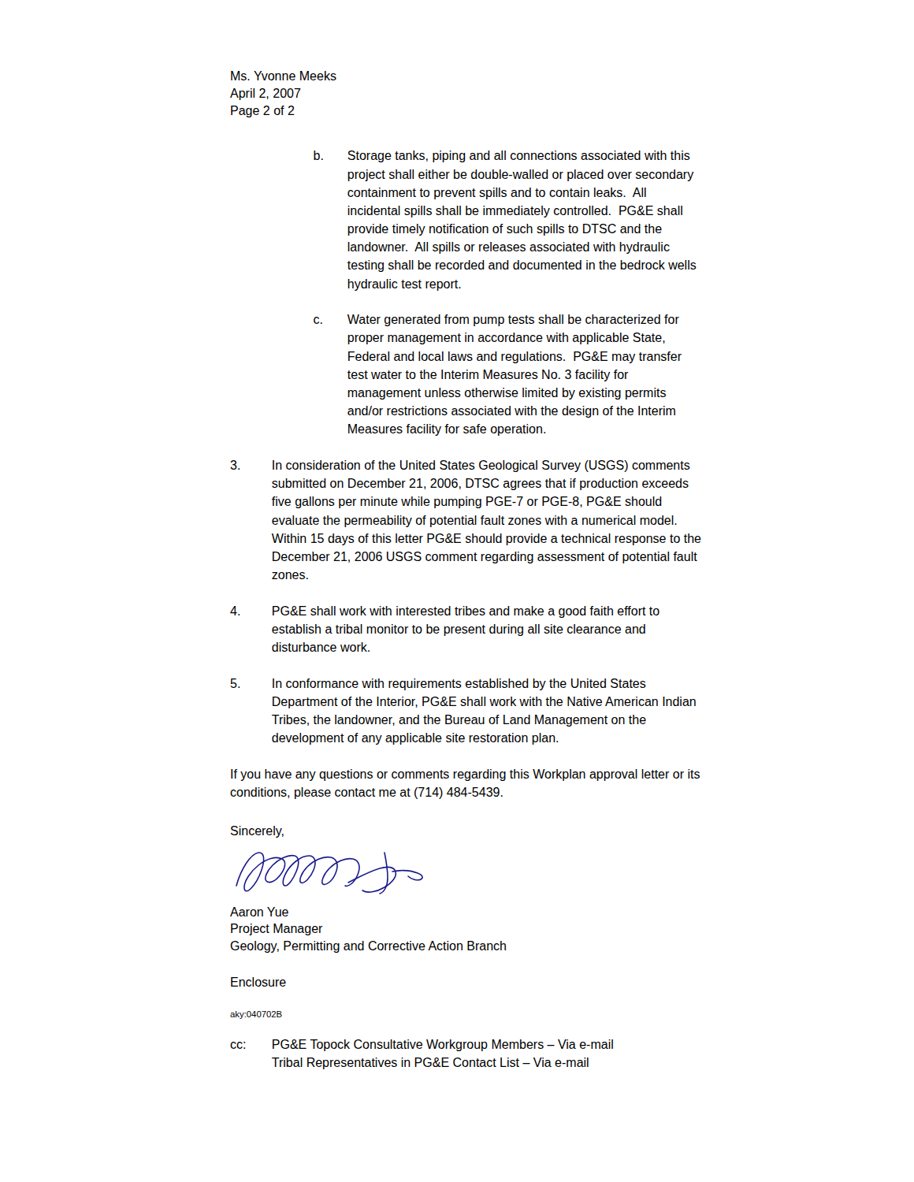Ms. Yvonne Meeks
April 2, 2007
Page 2 of 2
| b. | Storage tanks, piping and all connections associated with this project shall either be double-walled or placed over secondary containment to prevent spills and to contain leaks. All incidental spills shall be immediately controlled. PG&E shall provide timely notification of such spills to DTSC and the landowner. All spills or releases associated with hydraulic testing shall be recorded and documented in the bedrock wells hydraulic test report. |
| c. | Water generated from pump tests shall be characterized for proper management in accordance with applicable State, Federal and local laws and regulations. PG&E may transfer test water to the Interim Measures No. 3 facility for management unless otherwise limited by existing permits and/or restrictions associated with the design of the Interim Measures facility for safe operation. |
| 3. | In consideration of the United States Geological Survey (USGS) comments submitted on December 21, 2006, DTSC agrees that if production exceeds five gallons per minute while pumping PGE-7 or PGE-8, PG&E should evaluate the permeability of potential fault zones with a numerical model. Within 15 days of this letter PG&E should provide a technical response to the December 21, 2006 USGS comment regarding assessment of potential fault zones. |
| 4. | PG&E shall work with interested tribes and make a good faith effort to establish a tribal monitor to be present during all site clearance and disturbance work. |
| 5. | In conformance with requirements established by the United States Department of the Interior, PG&E shall work with the Native American Indian Tribes, the landowner, and the Bureau of Land Management on the development of any applicable site restoration plan. |
If you have any questions or comments regarding this Workplan approval letter or its conditions, please contact me at (714) 484-5439.
Sincerely,
Aaron Yue
Project Manager
Geology, Permitting and Corrective Action Branch
Enclosure
aky:040702B
| cc: | PG&E Topock Consultative Workgroup Members – Via e-mail Tribal Representatives in PG&E Contact List – Via e-mail |